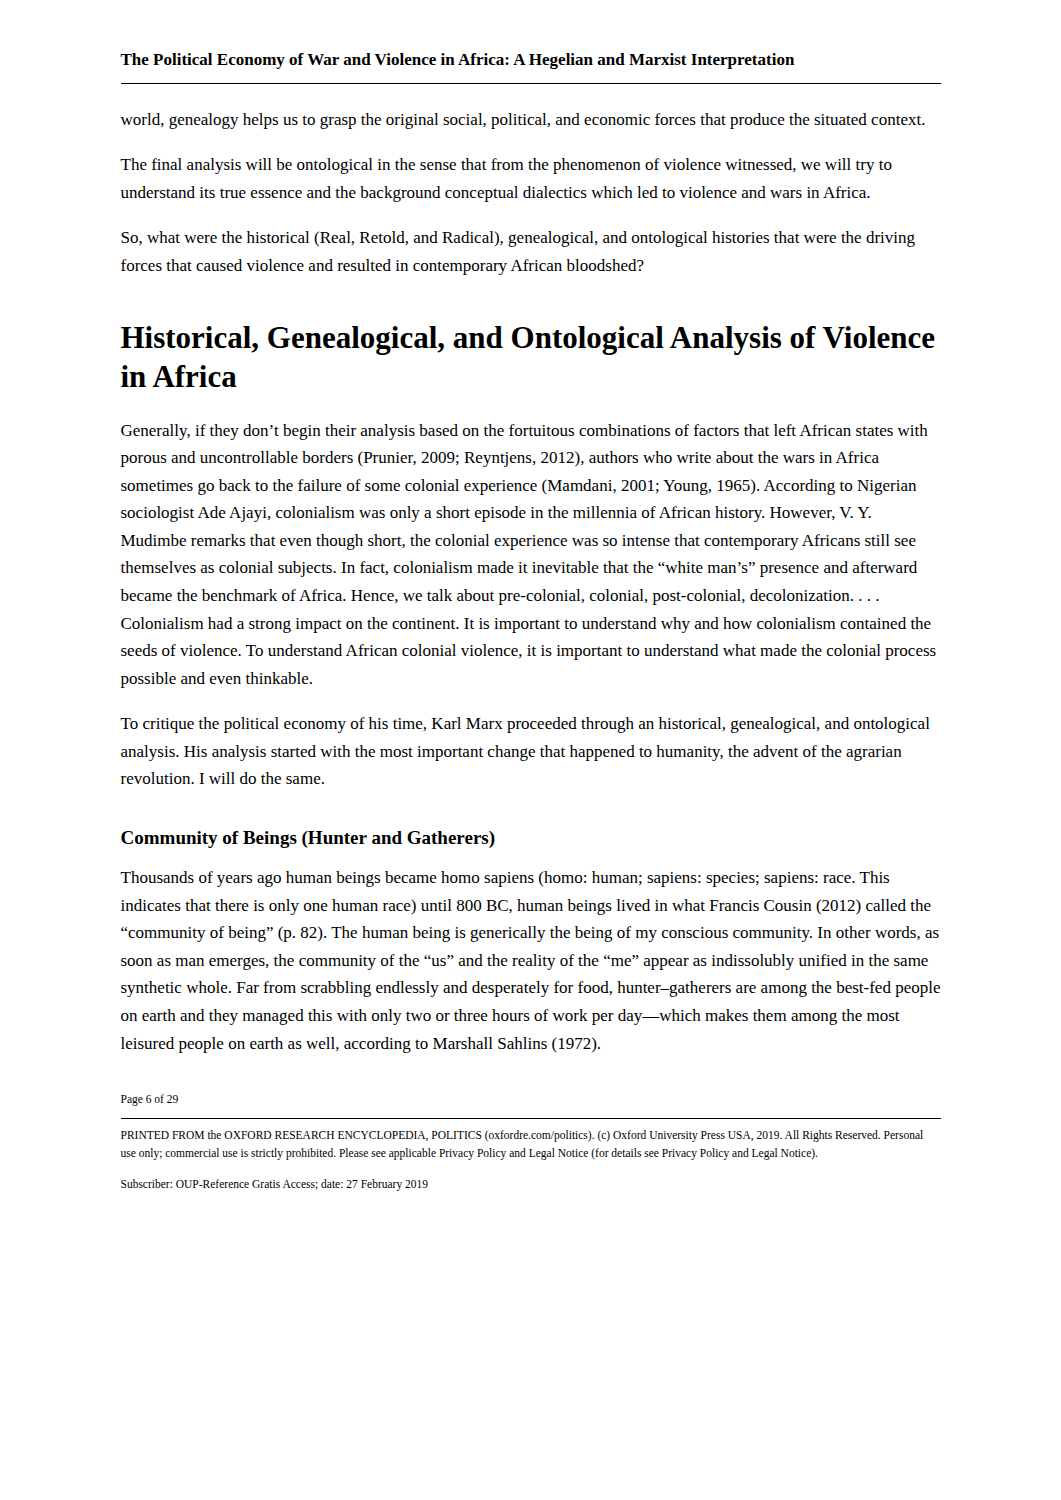The Political Economy of War and Violence in Africa: A Hegelian and Marxist Interpretation
world, genealogy helps us to grasp the original social, political, and economic forces that produce the situated context.
The final analysis will be ontological in the sense that from the phenomenon of violence witnessed, we will try to understand its true essence and the background conceptual dialectics which led to violence and wars in Africa.
So, what were the historical (Real, Retold, and Radical), genealogical, and ontological histories that were the driving forces that caused violence and resulted in contemporary African bloodshed?
Historical, Genealogical, and Ontological Analysis of Violence in Africa
Generally, if they don’t begin their analysis based on the fortuitous combinations of factors that left African states with porous and uncontrollable borders (Prunier, 2009; Reyntjens, 2012), authors who write about the wars in Africa sometimes go back to the failure of some colonial experience (Mamdani, 2001; Young, 1965). According to Nigerian sociologist Ade Ajayi, colonialism was only a short episode in the millennia of African history. However, V. Y. Mudimbe remarks that even though short, the colonial experience was so intense that contemporary Africans still see themselves as colonial subjects. In fact, colonialism made it inevitable that the “white man’s” presence and afterward became the benchmark of Africa. Hence, we talk about pre-colonial, colonial, post-colonial, decolonization. . . . Colonialism had a strong impact on the continent. It is important to understand why and how colonialism contained the seeds of violence. To understand African colonial violence, it is important to understand what made the colonial process possible and even thinkable.
To critique the political economy of his time, Karl Marx proceeded through an historical, genealogical, and ontological analysis. His analysis started with the most important change that happened to humanity, the advent of the agrarian revolution. I will do the same.
Community of Beings (Hunter and Gatherers)
Thousands of years ago human beings became homo sapiens (homo: human; sapiens: species; sapiens: race. This indicates that there is only one human race) until 800 BC, human beings lived in what Francis Cousin (2012) called the “community of being” (p. 82). The human being is generically the being of my conscious community. In other words, as soon as man emerges, the community of the “us” and the reality of the “me” appear as indissolubly unified in the same synthetic whole. Far from scrabbling endlessly and desperately for food, hunter–gatherers are among the best-fed people on earth and they managed this with only two or three hours of work per day—which makes them among the most leisured people on earth as well, according to Marshall Sahlins (1972).
Page 6 of 29
PRINTED FROM the OXFORD RESEARCH ENCYCLOPEDIA, POLITICS (oxfordre.com/politics). (c) Oxford University Press USA, 2019. All Rights Reserved. Personal use only; commercial use is strictly prohibited. Please see applicable Privacy Policy and Legal Notice (for details see Privacy Policy and Legal Notice).
Subscriber: OUP-Reference Gratis Access; date: 27 February 2019